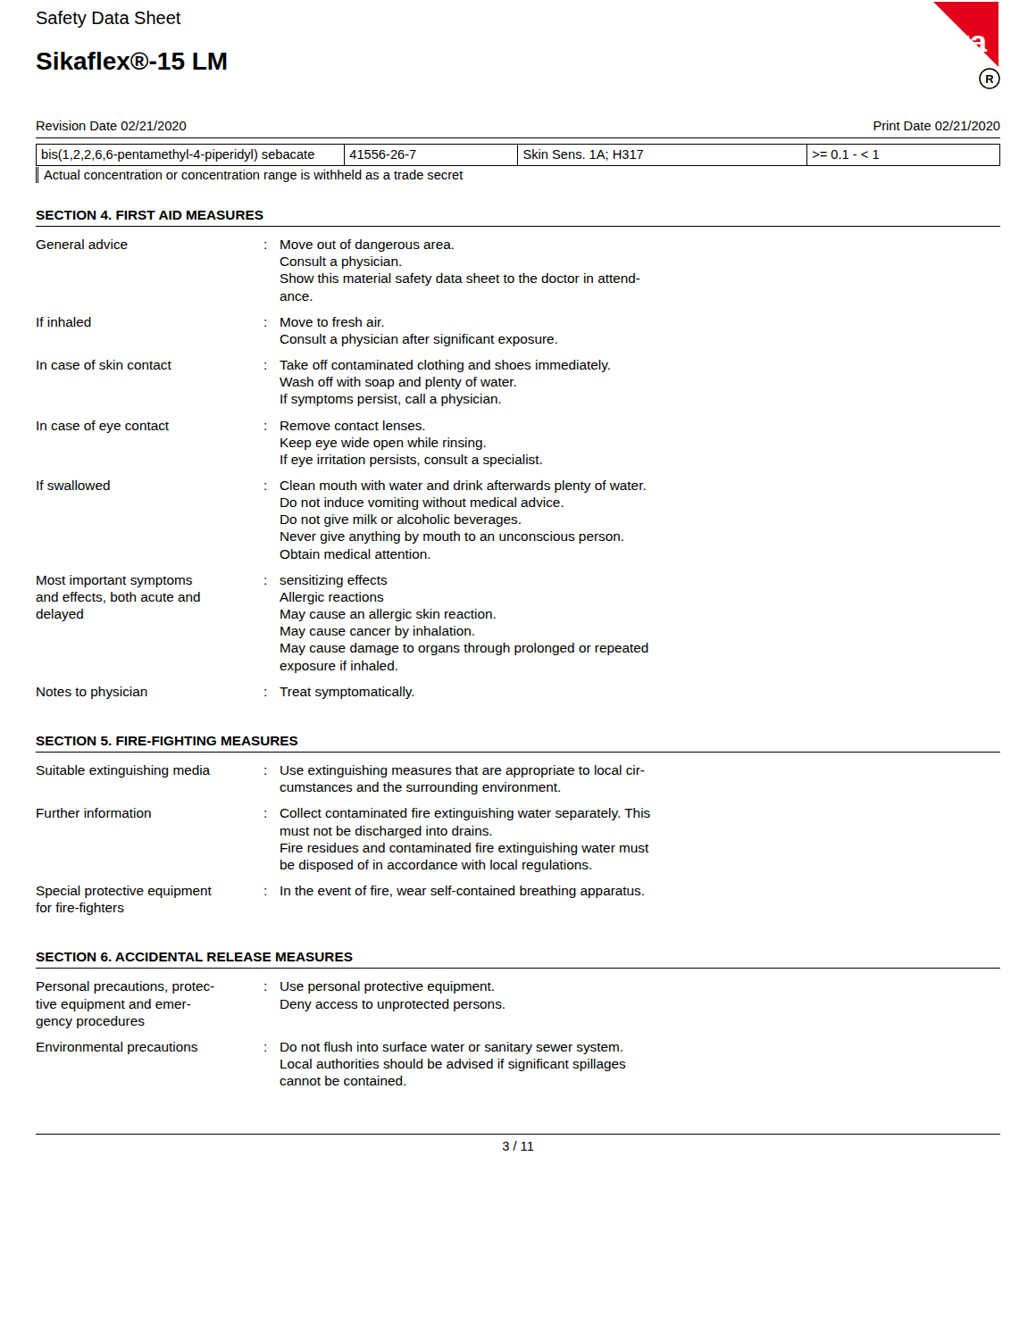Safety Data Sheet
Sikaflex®-15 LM
Sika R
Revision Date 02/21/2020 Print Date 02/21/2020
| bis(1,2,2,6,6-pentamethyl-4-piperidyl) sebacate | 41556-26-7 | Skin Sens. 1A; H317 | >= 0.1 - < 1 |
Actual concentration or concentration range is withheld as a trade secret
SECTION 4. FIRST AID MEASURES
| General advice | : | Move out of dangerous area. Consult a physician. Show this material safety data sheet to the doctor in attend- ance. |
| If inhaled | : | Move to fresh air. Consult a physician after significant exposure. |
| In case of skin contact | : | Take off contaminated clothing and shoes immediately. Wash off with soap and plenty of water. If symptoms persist, call a physician. |
| In case of eye contact | : | Remove contact lenses. Keep eye wide open while rinsing. If eye irritation persists, consult a specialist. |
| If swallowed | : | Clean mouth with water and drink afterwards plenty of water. Do not induce vomiting without medical advice. Do not give milk or alcoholic beverages. Never give anything by mouth to an unconscious person. Obtain medical attention. |
| Most important symptoms and effects, both acute and delayed | : | sensitizing effects Allergic reactions May cause an allergic skin reaction. May cause cancer by inhalation. May cause damage to organs through prolonged or repeated exposure if inhaled. |
| Notes to physician | : | Treat symptomatically. |
SECTION 5. FIRE-FIGHTING MEASURES
| Suitable extinguishing media | : | Use extinguishing measures that are appropriate to local cir- cumstances and the surrounding environment. |
| Further information | : | Collect contaminated fire extinguishing water separately. This must not be discharged into drains. Fire residues and contaminated fire extinguishing water must be disposed of in accordance with local regulations. |
| Special protective equipment for fire-fighters | : | In the event of fire, wear self-contained breathing apparatus. |
SECTION 6. ACCIDENTAL RELEASE MEASURES
| Personal precautions, protec- tive equipment and emer- gency procedures | : | Use personal protective equipment. Deny access to unprotected persons. |
| Environmental precautions | : | Do not flush into surface water or sanitary sewer system. Local authorities should be advised if significant spillages cannot be contained. |
3 / 11